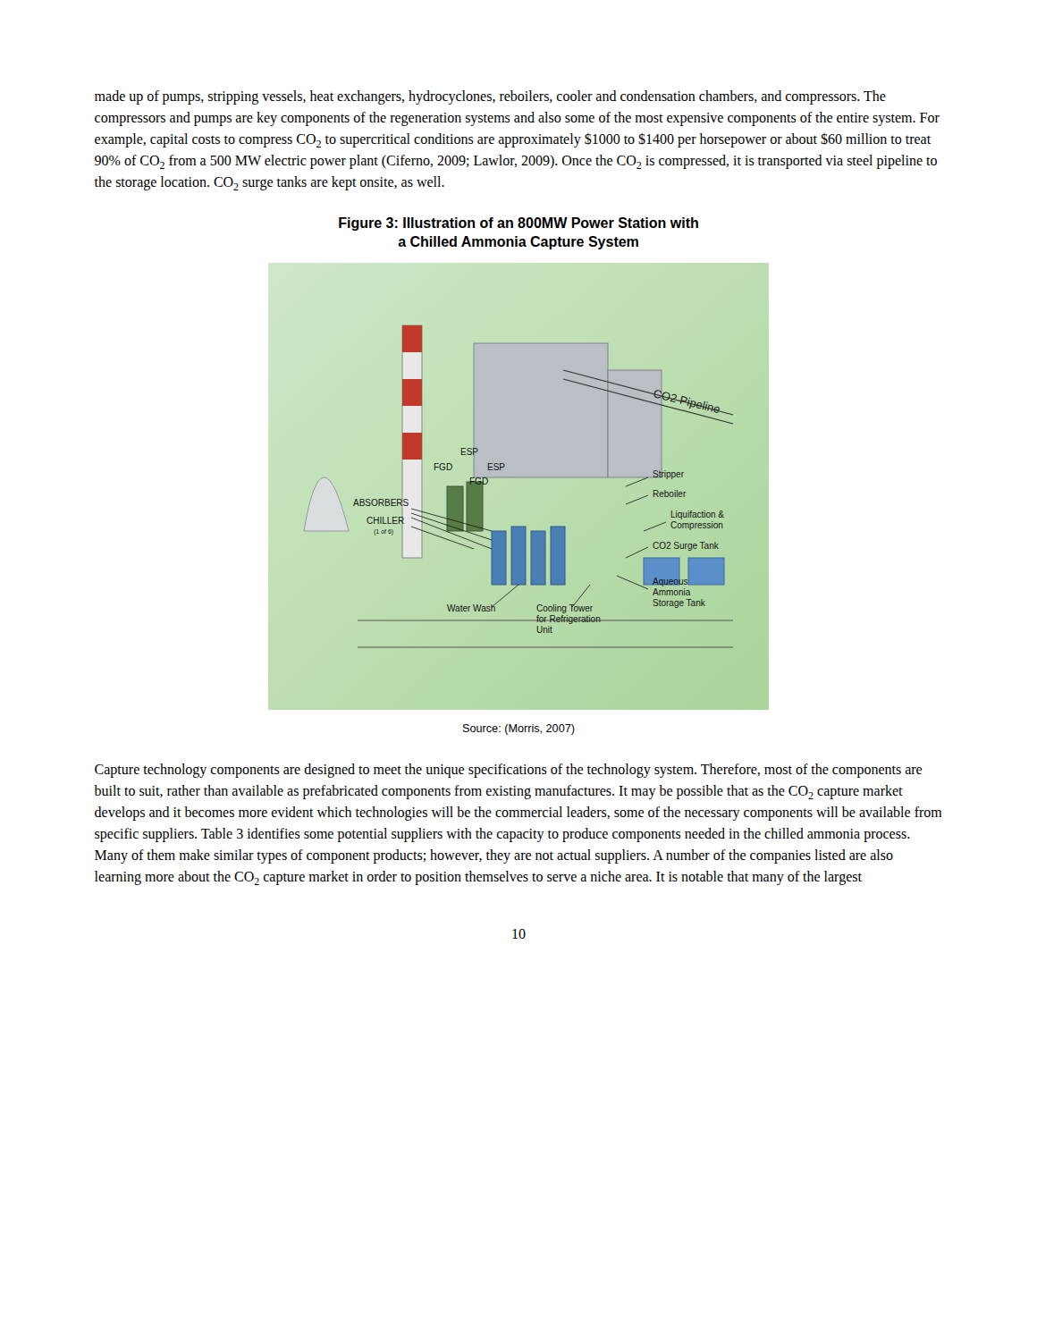made up of pumps, stripping vessels, heat exchangers, hydrocyclones, reboilers, cooler and condensation chambers, and compressors. The compressors and pumps are key components of the regeneration systems and also some of the most expensive components of the entire system. For example, capital costs to compress CO2 to supercritical conditions are approximately $1000 to $1400 per horsepower or about $60 million to treat 90% of CO2 from a 500 MW electric power plant (Ciferno, 2009; Lawlor, 2009). Once the CO2 is compressed, it is transported via steel pipeline to the storage location. CO2 surge tanks are kept onsite, as well.
Figure 3: Illustration of an 800MW Power Station with
a Chilled Ammonia Capture System
Source: (Morris, 2007)
Capture technology components are designed to meet the unique specifications of the technology system. Therefore, most of the components are built to suit, rather than available as prefabricated components from existing manufactures. It may be possible that as the CO2 capture market develops and it becomes more evident which technologies will be the commercial leaders, some of the necessary components will be available from specific suppliers. Table 3 identifies some potential suppliers with the capacity to produce components needed in the chilled ammonia process. Many of them make similar types of component products; however, they are not actual suppliers. A number of the companies listed are also learning more about the CO2 capture market in order to position themselves to serve a niche area. It is notable that many of the largest
10